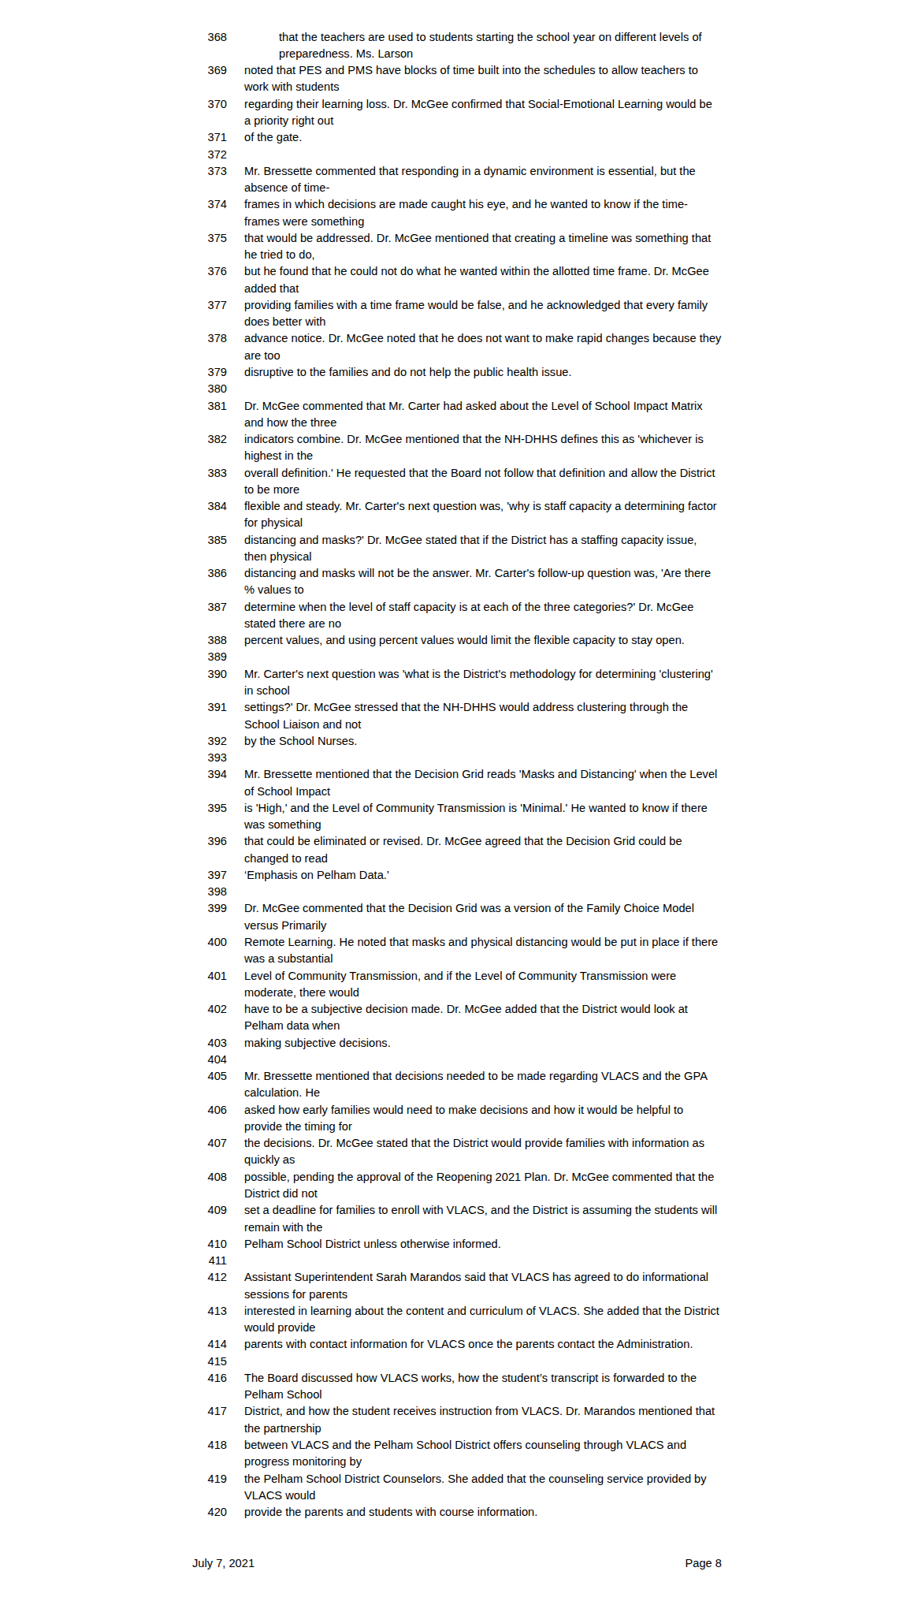that the teachers are used to students starting the school year on different levels of preparedness. Ms. Larson
noted that PES and PMS have blocks of time built into the schedules to allow teachers to work with students
regarding their learning loss. Dr. McGee confirmed that Social-Emotional Learning would be a priority right out
of the gate.
Mr. Bressette commented that responding in a dynamic environment is essential, but the absence of time-
frames in which decisions are made caught his eye, and he wanted to know if the time-frames were something
that would be addressed. Dr. McGee mentioned that creating a timeline was something that he tried to do,
but he found that he could not do what he wanted within the allotted time frame. Dr. McGee added that
providing families with a time frame would be false, and he acknowledged that every family does better with
advance notice. Dr. McGee noted that he does not want to make rapid changes because they are too
disruptive to the families and do not help the public health issue.
Dr. McGee commented that Mr. Carter had asked about the Level of School Impact Matrix and how the three
indicators combine. Dr. McGee mentioned that the NH-DHHS defines this as 'whichever is highest in the
overall definition.' He requested that the Board not follow that definition and allow the District to be more
flexible and steady. Mr. Carter's next question was, 'why is staff capacity a determining factor for physical
distancing and masks?' Dr. McGee stated that if the District has a staffing capacity issue, then physical
distancing and masks will not be the answer. Mr. Carter's follow-up question was, 'Are there % values to
determine when the level of staff capacity is at each of the three categories?' Dr. McGee stated there are no
percent values, and using percent values would limit the flexible capacity to stay open.
Mr. Carter's next question was 'what is the District's methodology for determining 'clustering' in school
settings?' Dr. McGee stressed that the NH-DHHS would address clustering through the School Liaison and not
by the School Nurses.
Mr. Bressette mentioned that the Decision Grid reads 'Masks and Distancing' when the Level of School Impact
is 'High,' and the Level of Community Transmission is 'Minimal.' He wanted to know if there was something
that could be eliminated or revised. Dr. McGee agreed that the Decision Grid could be changed to read
‘Emphasis on Pelham Data.’
Dr. McGee commented that the Decision Grid was a version of the Family Choice Model versus Primarily
Remote Learning. He noted that masks and physical distancing would be put in place if there was a substantial
Level of Community Transmission, and if the Level of Community Transmission were moderate, there would
have to be a subjective decision made. Dr. McGee added that the District would look at Pelham data when
making subjective decisions.
Mr. Bressette mentioned that decisions needed to be made regarding VLACS and the GPA calculation. He
asked how early families would need to make decisions and how it would be helpful to provide the timing for
the decisions. Dr. McGee stated that the District would provide families with information as quickly as
possible, pending the approval of the Reopening 2021 Plan. Dr. McGee commented that the District did not
set a deadline for families to enroll with VLACS, and the District is assuming the students will remain with the
Pelham School District unless otherwise informed.
Assistant Superintendent Sarah Marandos said that VLACS has agreed to do informational sessions for parents
interested in learning about the content and curriculum of VLACS. She added that the District would provide
parents with contact information for VLACS once the parents contact the Administration.
The Board discussed how VLACS works, how the student’s transcript is forwarded to the Pelham School
District, and how the student receives instruction from VLACS. Dr. Marandos mentioned that the partnership
between VLACS and the Pelham School District offers counseling through VLACS and progress monitoring by
the Pelham School District Counselors. She added that the counseling service provided by VLACS would
provide the parents and students with course information.
July 7, 2021 Page 8